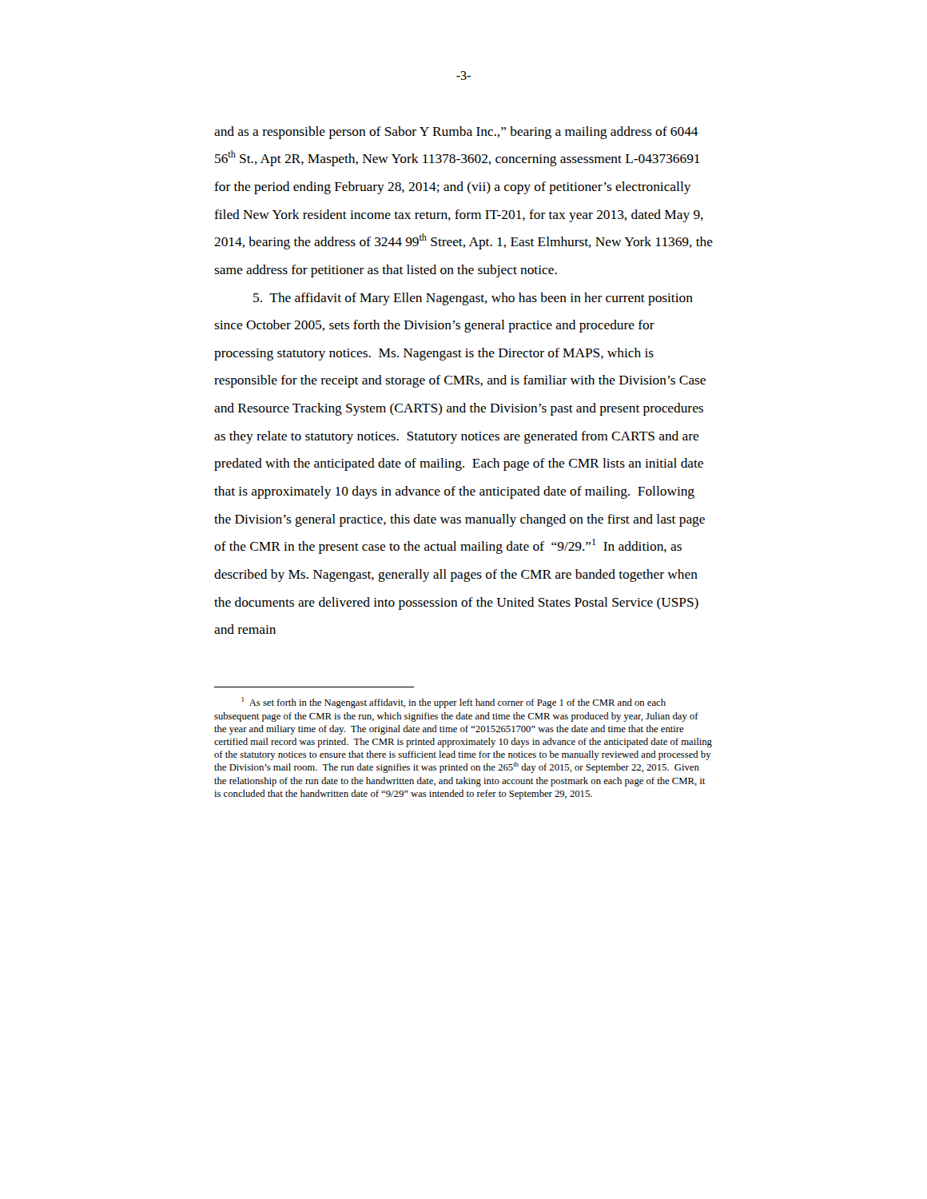-3-
and as a responsible person of Sabor Y Rumba Inc.,” bearing a mailing address of 6044 56th St., Apt 2R, Maspeth, New York 11378-3602, concerning assessment L-043736691 for the period ending February 28, 2014; and (vii) a copy of petitioner’s electronically filed New York resident income tax return, form IT-201, for tax year 2013, dated May 9, 2014, bearing the address of 3244 99th Street, Apt. 1, East Elmhurst, New York 11369, the same address for petitioner as that listed on the subject notice.
5. The affidavit of Mary Ellen Nagengast, who has been in her current position since October 2005, sets forth the Division’s general practice and procedure for processing statutory notices. Ms. Nagengast is the Director of MAPS, which is responsible for the receipt and storage of CMRs, and is familiar with the Division’s Case and Resource Tracking System (CARTS) and the Division’s past and present procedures as they relate to statutory notices. Statutory notices are generated from CARTS and are predated with the anticipated date of mailing. Each page of the CMR lists an initial date that is approximately 10 days in advance of the anticipated date of mailing. Following the Division’s general practice, this date was manually changed on the first and last page of the CMR in the present case to the actual mailing date of “9/29.”1 In addition, as described by Ms. Nagengast, generally all pages of the CMR are banded together when the documents are delivered into possession of the United States Postal Service (USPS) and remain
1 As set forth in the Nagengast affidavit, in the upper left hand corner of Page 1 of the CMR and on each subsequent page of the CMR is the run, which signifies the date and time the CMR was produced by year, Julian day of the year and miliary time of day. The original date and time of “20152651700” was the date and time that the entire certified mail record was printed. The CMR is printed approximately 10 days in advance of the anticipated date of mailing of the statutory notices to ensure that there is sufficient lead time for the notices to be manually reviewed and processed by the Division’s mail room. The run date signifies it was printed on the 265th day of 2015, or September 22, 2015. Given the relationship of the run date to the handwritten date, and taking into account the postmark on each page of the CMR, it is concluded that the handwritten date of “9/29” was intended to refer to September 29, 2015.